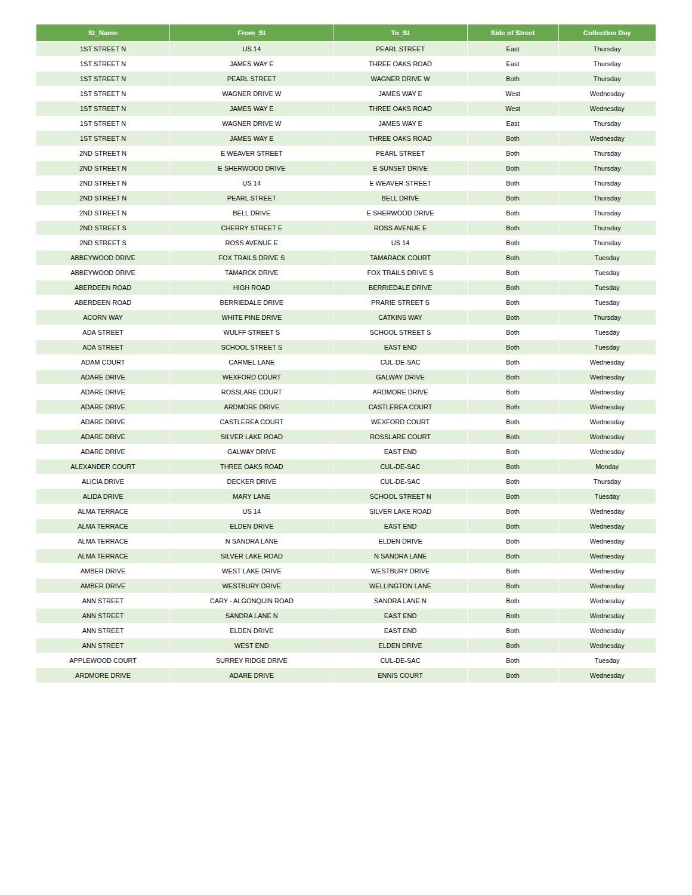| St_Name | From_St | To_St | Side of Street | Collection Day |
| --- | --- | --- | --- | --- |
| 1ST STREET N | US 14 | PEARL STREET | East | Thursday |
| 1ST STREET N | JAMES WAY E | THREE OAKS ROAD | East | Thursday |
| 1ST STREET N | PEARL STREET | WAGNER DRIVE W | Both | Thursday |
| 1ST STREET N | WAGNER DRIVE W | JAMES WAY E | West | Wednesday |
| 1ST STREET N | JAMES WAY E | THREE OAKS ROAD | West | Wednesday |
| 1ST STREET N | WAGNER DRIVE W | JAMES WAY E | East | Thursday |
| 1ST STREET N | JAMES WAY E | THREE OAKS ROAD | Both | Wednesday |
| 2ND STREET N | E WEAVER STREET | PEARL STREET | Both | Thursday |
| 2ND STREET N | E SHERWOOD DRIVE | E SUNSET DRIVE | Both | Thursday |
| 2ND STREET N | US 14 | E WEAVER STREET | Both | Thursday |
| 2ND STREET N | PEARL STREET | BELL DRIVE | Both | Thursday |
| 2ND STREET N | BELL DRIVE | E SHERWOOD DRIVE | Both | Thursday |
| 2ND STREET S | CHERRY STREET E | ROSS AVENUE E | Both | Thursday |
| 2ND STREET S | ROSS AVENUE E | US 14 | Both | Thursday |
| ABBEYWOOD DRIVE | FOX TRAILS DRIVE S | TAMARACK COURT | Both | Tuesday |
| ABBEYWOOD DRIVE | TAMARCK DRIVE | FOX TRAILS DRIVE S | Both | Tuesday |
| ABERDEEN ROAD | HIGH ROAD | BERRIEDALE DRIVE | Both | Tuesday |
| ABERDEEN ROAD | BERRIEDALE DRIVE | PRARIE STREET S | Both | Tuesday |
| ACORN WAY | WHITE PINE DRIVE | CATKINS WAY | Both | Thursday |
| ADA STREET | WULFF STREET S | SCHOOL STREET S | Both | Tuesday |
| ADA STREET | SCHOOL STREET S | EAST END | Both | Tuesday |
| ADAM COURT | CARMEL LANE | CUL-DE-SAC | Both | Wednesday |
| ADARE DRIVE | WEXFORD COURT | GALWAY DRIVE | Both | Wednesday |
| ADARE DRIVE | ROSSLARE COURT | ARDMORE DRIVE | Both | Wednesday |
| ADARE DRIVE | ARDMORE DRIVE | CASTLEREA COURT | Both | Wednesday |
| ADARE DRIVE | CASTLEREA COURT | WEXFORD COURT | Both | Wednesday |
| ADARE DRIVE | SILVER LAKE ROAD | ROSSLARE COURT | Both | Wednesday |
| ADARE DRIVE | GALWAY DRIVE | EAST END | Both | Wednesday |
| ALEXANDER COURT | THREE OAKS ROAD | CUL-DE-SAC | Both | Monday |
| ALICIA DRIVE | DECKER DRIVE | CUL-DE-SAC | Both | Thursday |
| ALIDA DRIVE | MARY LANE | SCHOOL STREET N | Both | Tuesday |
| ALMA TERRACE | US 14 | SILVER LAKE ROAD | Both | Wednesday |
| ALMA TERRACE | ELDEN DRIVE | EAST END | Both | Wednesday |
| ALMA TERRACE | N SANDRA LANE | ELDEN DRIVE | Both | Wednesday |
| ALMA TERRACE | SILVER LAKE ROAD | N SANDRA LANE | Both | Wednesday |
| AMBER DRIVE | WEST LAKE DRIVE | WESTBURY DRIVE | Both | Wednesday |
| AMBER DRIVE | WESTBURY DRIVE | WELLINGTON LANE | Both | Wednesday |
| ANN STREET | CARY - ALGONQUIN ROAD | SANDRA LANE N | Both | Wednesday |
| ANN STREET | SANDRA LANE N | EAST END | Both | Wednesday |
| ANN STREET | ELDEN DRIVE | EAST END | Both | Wednesday |
| ANN STREET | WEST END | ELDEN DRIVE | Both | Wednesday |
| APPLEWOOD COURT | SURREY RIDGE DRIVE | CUL-DE-SAC | Both | Tuesday |
| ARDMORE DRIVE | ADARE DRIVE | ENNIS COURT | Both | Wednesday |